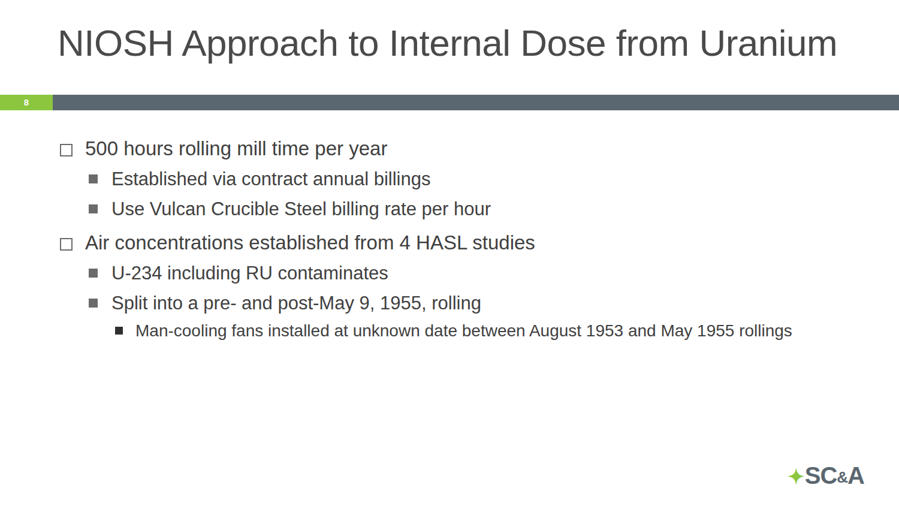NIOSH Approach to Internal Dose from Uranium
8
500 hours rolling mill time per year
Established via contract annual billings
Use Vulcan Crucible Steel billing rate per hour
Air concentrations established from 4 HASL studies
U-234 including RU contaminates
Split into a pre- and post-May 9, 1955, rolling
Man-cooling fans installed at unknown date between August 1953 and May 1955 rollings
✦SC&A